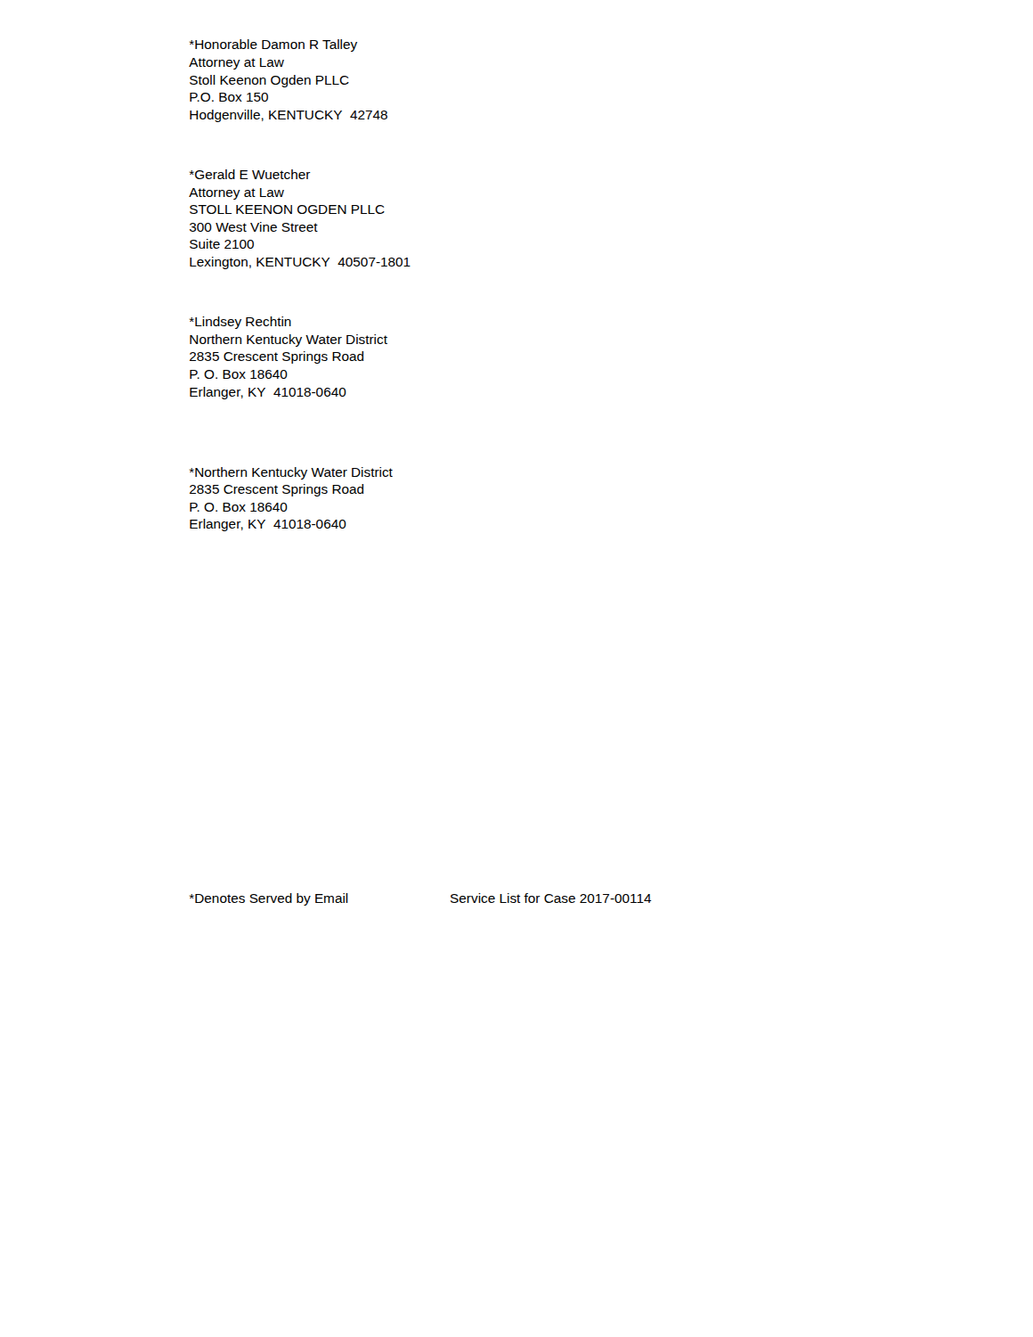*Honorable Damon R Talley
Attorney at Law
Stoll Keenon Ogden PLLC
P.O. Box 150
Hodgenville, KENTUCKY 42748
*Gerald E Wuetcher
Attorney at Law
STOLL KEENON OGDEN PLLC
300 West Vine Street
Suite 2100
Lexington, KENTUCKY 40507-1801
*Lindsey Rechtin
Northern Kentucky Water District
2835 Crescent Springs Road
P. O. Box 18640
Erlanger, KY 41018-0640
*Northern Kentucky Water District
2835 Crescent Springs Road
P. O. Box 18640
Erlanger, KY 41018-0640
*Denotes Served by Email
Service List for Case 2017-00114